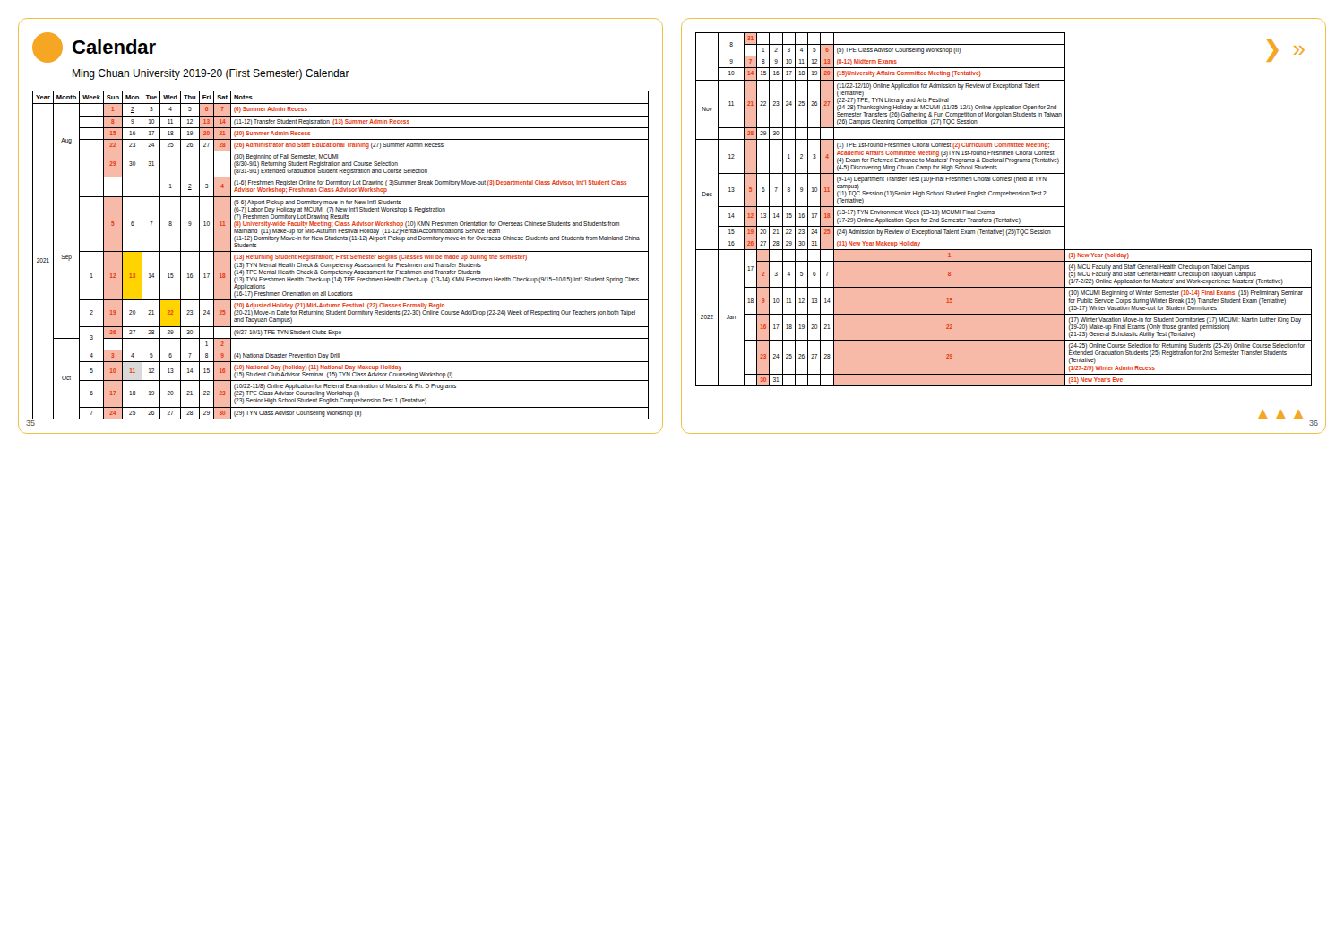Calendar
Ming Chuan University 2019-20 (First Semester) Calendar
| Year | Month | Week | Sun | Mon | Tue | Wed | Thu | Fri | Sat | Notes |
| --- | --- | --- | --- | --- | --- | --- | --- | --- | --- | --- |
| 2021 | Aug | | 1 | 2 | 3 | 4 | 5 | 6 | 7 | (6) Summer Admin Recess |
| | 8 | 9 | 10 | 11 | 12 | 13 | 14 | (11-12) Transfer Student Registration (13) Summer Admin Recess |
| | 15 | 16 | 17 | 18 | 19 | 20 | 21 | (20) Summer Admin Recess |
| | 22 | 23 | 24 | 25 | 26 | 27 | 28 | (26) Administrator and Staff Educational Training (27) Summer Admin Recess |
| | 29 | 30 | 31 | | | | | (30) Beginning of Fall Semester, MCUMI (8/30-9/1) Returning Student Registration and Course Selection (8/31-9/1) Extended Graduation Student Registration and Course Selection |
| Sep | | | | | 1 | 2 | 3 | 4 | (1-6) Freshmen Register Online for Dormitory Lot Drawing ( 3)Summer Break Dormitory Move-out (3) Departmental Class Advisor, Int'l Student Class Advisor Workshop; Freshman Class Advisor Workshop |
| | 5 | 6 | 7 | 8 | 9 | 10 | 11 | (5-6) Airport Pickup and Dormitory move-in for New Int'l Students (6-7) Labor Day Holiday at MCUMI (7) New Int'l Student Workshop & Registration (7) Freshmen Dormitory Lot Drawing Results (8) University-wide Faculty Meeting; Class Advisor Workshop (10) KMN Freshmen Orientation for Overseas Chinese Students and Students from Mainland (11) Make-up for Mid-Autumn Festival Holiday (11-12)Rental Accommodations Service Team (11-12) Dormitory Move-in for New Students (11-12) Airport Pickup and Dormitory move-in for Overseas Chinese Students and Students from Mainland China Students |
| 1 | 12 | 13 | 14 | 15 | 16 | 17 | 18 | (13) Returning Student Registration; First Semester Begins (Classes will be made up during the semester) (13) TYN Mental Health Check & Competency Assessment for Freshmen and Transfer Students (14) TPE Mental Health Check & Competency Assessment for Freshmen and Transfer Students (13) TYN Freshmen Health Check-up (14) TPE Freshmen Health Check-up (13-14) KMN Freshmen Health Check-up (9/15~10/15) Int'l Student Spring Class Applications (16-17) Freshmen Orientation on all Locations |
| 2 | 19 | 20 | 21 | 22 | 23 | 24 | 25 | (20) Adjusted Holiday (21) Mid-Autumn Festival (22) Classes Formally Begin (20-21) Move-in Date for Returning Student Dormitory Residents (22-30) Online Course Add/Drop (22-24) Week of Respecting Our Teachers (on both Taipei and Taoyuan Campus) |
| 3 | 26 | 27 | 28 | 29 | 30 | | | (9/27-10/1) TPE TYN Student Clubs Expo |
| Oct | | | | | | 1 | 2 | |
| 4 | 3 | 4 | 5 | 6 | 7 | 8 | 9 | (4) National Disaster Prevention Day Drill |
| 5 | 10 | 11 | 12 | 13 | 14 | 15 | 16 | (10) National Day (holiday) (11) National Day Makeup Holiday (15) Student Club Advisor Seminar (15) TYN Class Advisor Counseling Workshop (I) |
| 6 | 17 | 18 | 19 | 20 | 21 | 22 | 23 | (10/22-11/8) Online Application for Referral Examination of Masters' & Ph. D Programs (22) TPE Class Advisor Counseling Workshop (I) (23) Senior High School Student English Comprehension Test 1 (Tentative) |
| 7 | 24 | 25 | 26 | 27 | 28 | 29 | 30 | (29) TYN Class Advisor Counseling Workshop (II) |
35
❯ »
| | 8 | 31 | | | | | | | |
| | 1 | 2 | 3 | 4 | 5 | 6 | (5) TPE Class Advisor Counseling Workshop (II) |
| 9 | 7 | 8 | 9 | 10 | 11 | 12 | 13 | (8-12) Midterm Exams |
| 10 | 14 | 15 | 16 | 17 | 18 | 19 | 20 | (15)University Affairs Committee Meeting (Tentative) |
| Nov | 11 | 21 | 22 | 23 | 24 | 25 | 26 | 27 | (11/22-12/10) Online Application for Admission by Review of Exceptional Talent (Tentative) (22-27) TPE, TYN Literary and Arts Festival (24-28) Thanksgiving Holiday at MCUMI (11/25-12/1) Online Application Open for 2nd Semester Transfers (26) Gathering & Fun Competition of Mongolian Students in Taiwan (26) Campus Cleaning Competition (27) TQC Session |
| | 28 | 29 | 30 | | | | | |
| Dec | 12 | | | | 1 | 2 | 3 | 4 | (1) TPE 1st-round Freshmen Choral Contest (2) Curriculum Committee Meeting; Academic Affairs Committee Meeting (3)TYN 1st-round Freshmen Choral Contest (4) Exam for Referred Entrance to Masters' Programs & Doctoral Programs (Tentative) (4-5) Discovering Ming Chuan Camp for High School Students |
| 13 | 5 | 6 | 7 | 8 | 9 | 10 | 11 | (9-14) Department Transfer Test (10)Final Freshmen Choral Contest (held at TYN campus) (11) TQC Session (11)Senior High School Student English Comprehension Test 2 (Tentative) |
| 14 | 12 | 13 | 14 | 15 | 16 | 17 | 18 | (13-17) TYN Environment Week (13-18) MCUMI Final Exams (17-29) Online Application Open for 2nd Semester Transfers (Tentative) |
| 15 | 19 | 20 | 21 | 22 | 23 | 24 | 25 | (24) Admission by Review of Exceptional Talent Exam (Tentative) (25)TQC Session |
| 16 | 26 | 27 | 28 | 29 | 30 | 31 | | (31) New Year Makeup Holiday |
| 2022 | Jan | 17 | | | | | | | 1 | (1) New Year (holiday) |
| 2 | 3 | 4 | 5 | 6 | 7 | 8 | (4) MCU Faculty and Staff General Health Checkup on Taipei Campus (5) MCU Faculty and Staff General Health Checkup on Taoyuan Campus (1/7-2/22) Online Application for Masters' and Work-experience Masters' (Tentative) |
| 18 | 9 | 10 | 11 | 12 | 13 | 14 | 15 | (10) MCUMI Beginning of Winter Semester (10-14) Final Exams (15) Preliminary Seminar for Public Service Corps during Winter Break (15) Transfer Student Exam (Tentative) (15-17) Winter Vacation Move-out for Student Dormitories |
| | 16 | 17 | 18 | 19 | 20 | 21 | 22 | (17) Winter Vacation Move-in for Student Dormitories (17) MCUMI: Martin Luther King Day (19-20) Make-up Final Exams (Only those granted permission) (21-23) General Scholastic Ability Test (Tentative) |
| | 23 | 24 | 25 | 26 | 27 | 28 | 29 | (24-25) Online Course Selection for Returning Students (25-26) Online Course Selection for Extended Graduation Students (25) Registration for 2nd Semester Transfer Students (Tentative) (1/27-2/9) Winter Admin Recess |
| | 30 | 31 | | | | | | (31) New Year's Eve |
▲▲▲
36